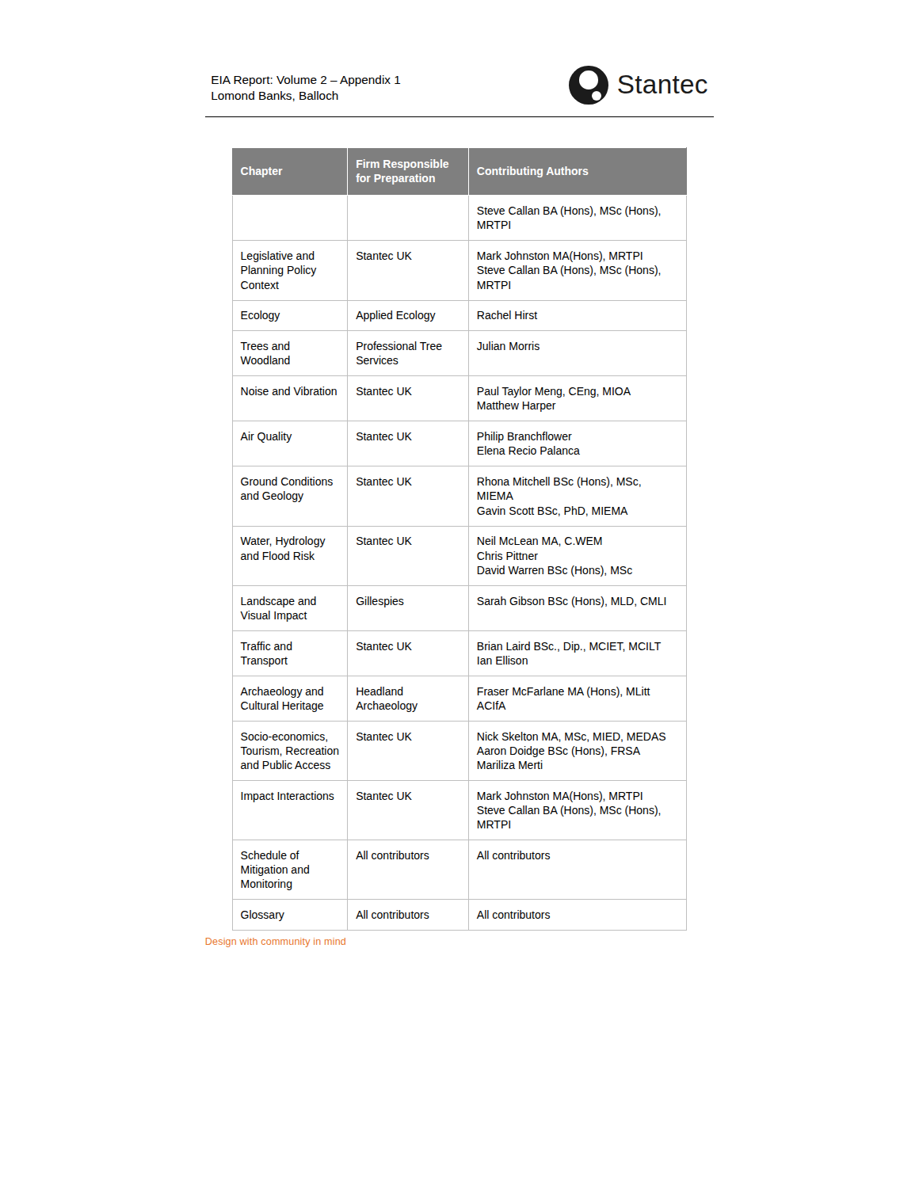EIA Report: Volume 2 – Appendix 1
Lomond Banks, Balloch
Stantec
| Chapter | Firm Responsible for Preparation | Contributing Authors |
| --- | --- | --- |
| | | Steve Callan BA (Hons), MSc (Hons), MRTPI |
| Legislative and Planning Policy Context | Stantec UK | Mark Johnston MA(Hons), MRTPI Steve Callan BA (Hons), MSc (Hons), MRTPI |
| Ecology | Applied Ecology | Rachel Hirst |
| Trees and Woodland | Professional Tree Services | Julian Morris |
| Noise and Vibration | Stantec UK | Paul Taylor Meng, CEng, MIOA Matthew Harper |
| Air Quality | Stantec UK | Philip Branchflower Elena Recio Palanca |
| Ground Conditions and Geology | Stantec UK | Rhona Mitchell BSc (Hons), MSc, MIEMA Gavin Scott BSc, PhD, MIEMA |
| Water, Hydrology and Flood Risk | Stantec UK | Neil McLean MA, C.WEM Chris Pittner David Warren BSc (Hons), MSc |
| Landscape and Visual Impact | Gillespies | Sarah Gibson BSc (Hons), MLD, CMLI |
| Traffic and Transport | Stantec UK | Brian Laird BSc., Dip., MCIET, MCILT Ian Ellison |
| Archaeology and Cultural Heritage | Headland Archaeology | Fraser McFarlane MA (Hons), MLitt ACIfA |
| Socio-economics, Tourism, Recreation and Public Access | Stantec UK | Nick Skelton MA, MSc, MIED, MEDAS Aaron Doidge BSc (Hons), FRSA Mariliza Merti |
| Impact Interactions | Stantec UK | Mark Johnston MA(Hons), MRTPI Steve Callan BA (Hons), MSc (Hons), MRTPI |
| Schedule of Mitigation and Monitoring | All contributors | All contributors |
| Glossary | All contributors | All contributors |
Design with community in mind